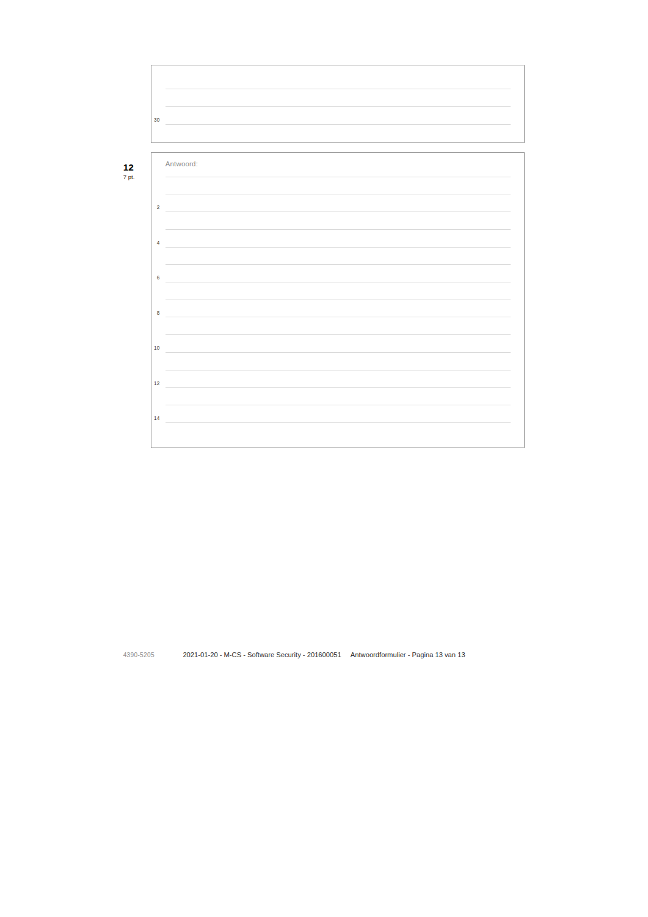30
12 7 pt.
Antwoord:
2
4
6
8
10
12
14
4390-5205
2021-01-20 - M-CS - Software Security - 201600051 Antwoordformulier - Pagina 13 van 13